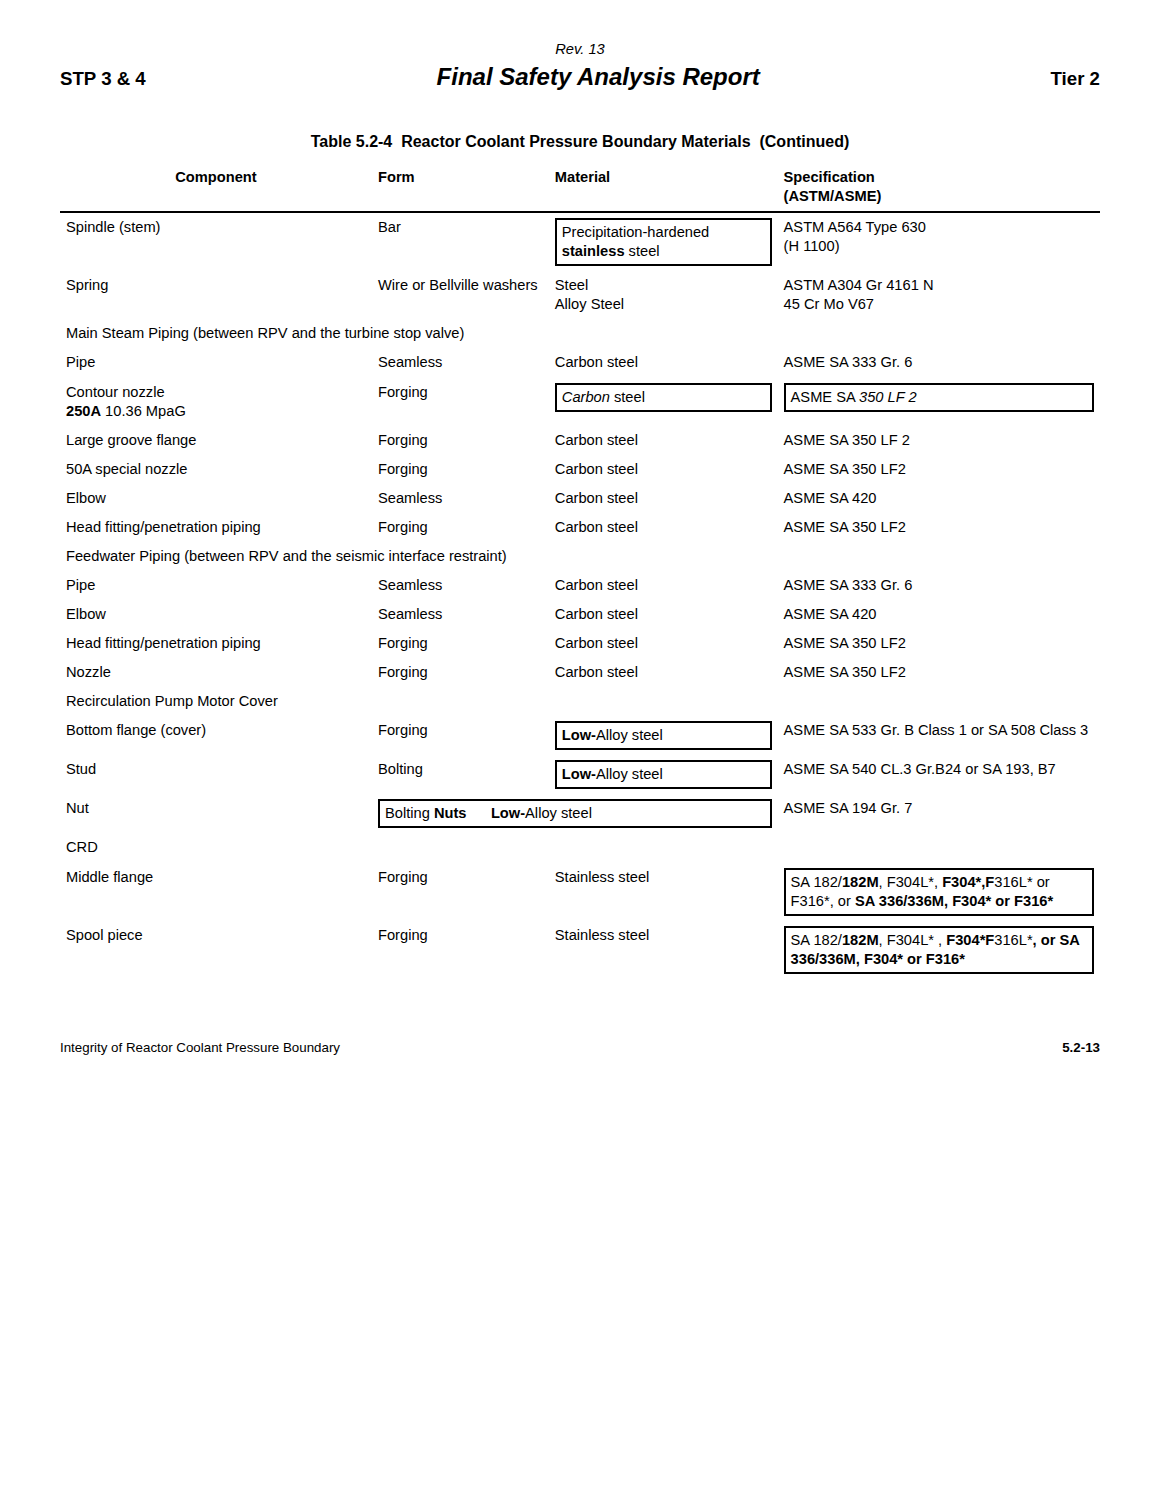Rev. 13
STP 3 & 4
Final Safety Analysis Report
Tier 2
Table 5.2-4 Reactor Coolant Pressure Boundary Materials (Continued)
| Component | Form | Material | Specification (ASTM/ASME) |
| --- | --- | --- | --- |
| Spindle (stem) | Bar | Precipitation-hardened stainless steel | ASTM A564 Type 630 (H 1100) |
| Spring | Wire or Bellville washers | Steel Alloy Steel | ASTM A304 Gr 4161 N 45 Cr Mo V67 |
| Main Steam Piping (between RPV and the turbine stop valve) |
| Pipe | Seamless | Carbon steel | ASME SA 333 Gr. 6 |
| Contour nozzle 250A 10.36 MpaG | Forging | Carbon steel | ASME SA 350 LF 2 |
| Large groove flange | Forging | Carbon steel | ASME SA 350 LF 2 |
| 50A special nozzle | Forging | Carbon steel | ASME SA 350 LF2 |
| Elbow | Seamless | Carbon steel | ASME SA 420 |
| Head fitting/penetration piping | Forging | Carbon steel | ASME SA 350 LF2 |
| Feedwater Piping (between RPV and the seismic interface restraint) |
| Pipe | Seamless | Carbon steel | ASME SA 333 Gr. 6 |
| Elbow | Seamless | Carbon steel | ASME SA 420 |
| Head fitting/penetration piping | Forging | Carbon steel | ASME SA 350 LF2 |
| Nozzle | Forging | Carbon steel | ASME SA 350 LF2 |
| Recirculation Pump Motor Cover |
| Bottom flange (cover) | Forging | Low- Alloy steel | ASME SA 533 Gr. B Class 1 or SA 508 Class 3 |
| Stud | Bolting | Low- Alloy steel | ASME SA 540 CL.3 Gr.B24 or SA 193, B7 |
| Nut | Bolting Nuts Low- Alloy steel | ASME SA 194 Gr. 7 |
| CRD |
| Middle flange | Forging | Stainless steel | SA 182/ 182M , F304L*, F304*,F 316L* or F316*, or SA 336/336M, F304* or F316* |
| Spool piece | Forging | Stainless steel | SA 182/ 182M , F304L* , F304*F 316L* , or SA 336/336M, F304* or F316* |
Integrity of Reactor Coolant Pressure Boundary
5.2-13